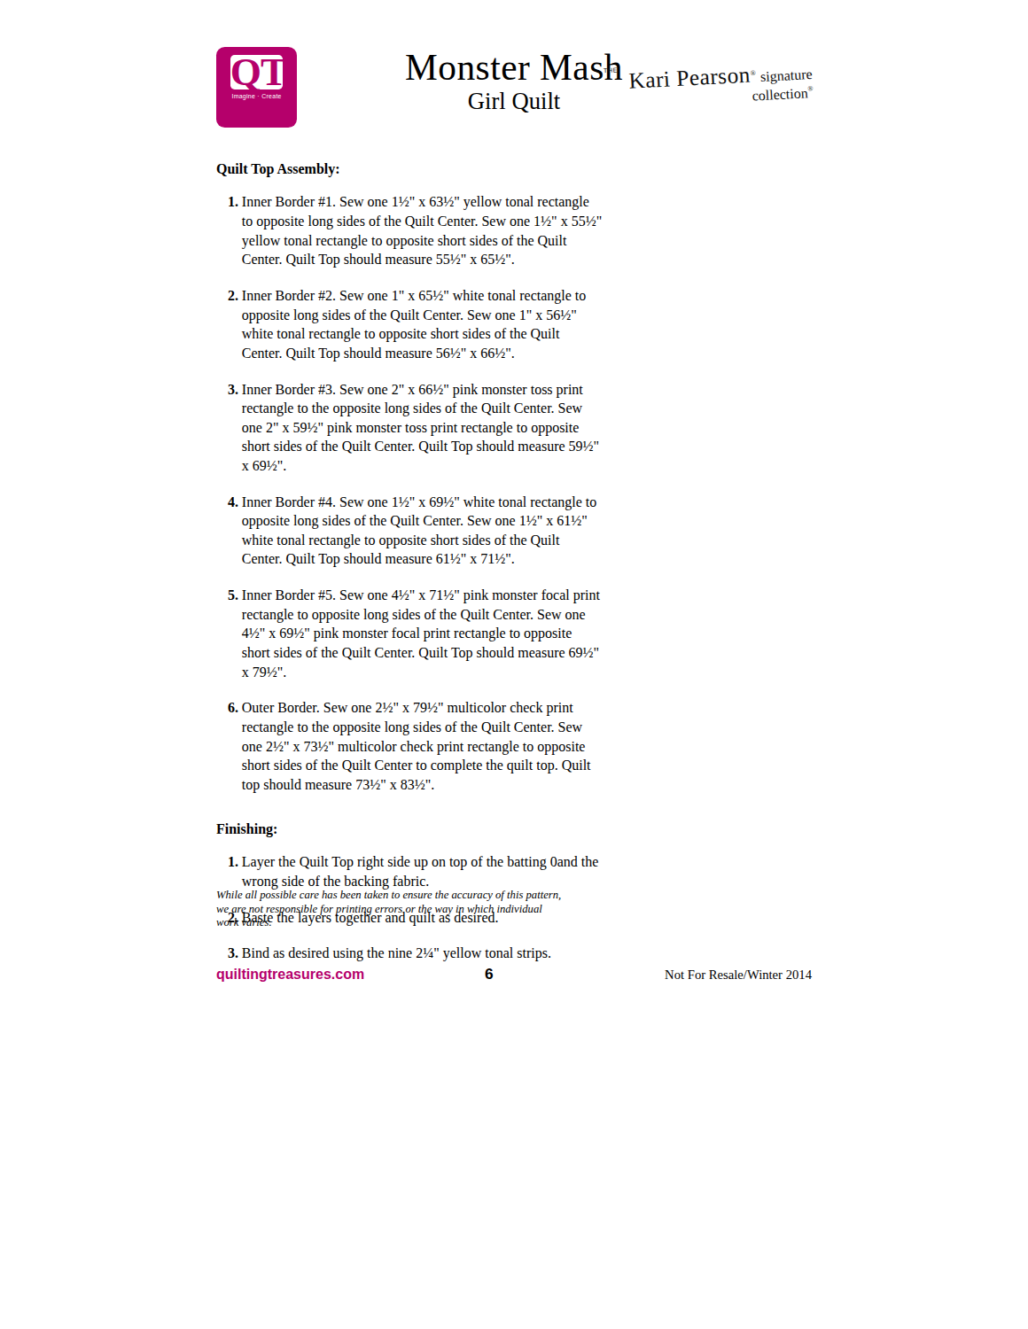QT Imagine · Create
Monster Mash
Girl Quilt
THE Kari Pearson® signature collection®
Quilt Top Assembly:
1. Inner Border #1. Sew one 1½" x 63½" yellow tonal rectangle to opposite long sides of the Quilt Center. Sew one 1½" x 55½" yellow tonal rectangle to opposite short sides of the Quilt Center. Quilt Top should measure 55½" x 65½".
2. Inner Border #2. Sew one 1" x 65½" white tonal rectangle to opposite long sides of the Quilt Center. Sew one 1" x 56½" white tonal rectangle to opposite short sides of the Quilt Center. Quilt Top should measure 56½" x 66½".
3. Inner Border #3. Sew one 2" x 66½" pink monster toss print rectangle to the opposite long sides of the Quilt Center. Sew one 2" x 59½" pink monster toss print rectangle to opposite short sides of the Quilt Center. Quilt Top should measure 59½" x 69½".
4. Inner Border #4. Sew one 1½" x 69½" white tonal rectangle to opposite long sides of the Quilt Center. Sew one 1½" x 61½" white tonal rectangle to opposite short sides of the Quilt Center. Quilt Top should measure 61½" x 71½".
5. Inner Border #5. Sew one 4½" x 71½" pink monster focal print rectangle to opposite long sides of the Quilt Center. Sew one 4½" x 69½" pink monster focal print rectangle to opposite short sides of the Quilt Center. Quilt Top should measure 69½" x 79½".
6. Outer Border. Sew one 2½" x 79½" multicolor check print rectangle to the opposite long sides of the Quilt Center. Sew one 2½" x 73½" multicolor check print rectangle to opposite short sides of the Quilt Center to complete the quilt top. Quilt top should measure 73½" x 83½".
Finishing:
1. Layer the Quilt Top right side up on top of the batting 0and the wrong side of the backing fabric.
2. Baste the layers together and quilt as desired.
3. Bind as desired using the nine 2¼" yellow tonal strips.
While all possible care has been taken to ensure the accuracy of this pattern, we are not responsible for printing errors or the way in which individual work varies.
quiltingtreasures.com 6 Not For Resale/Winter 2014